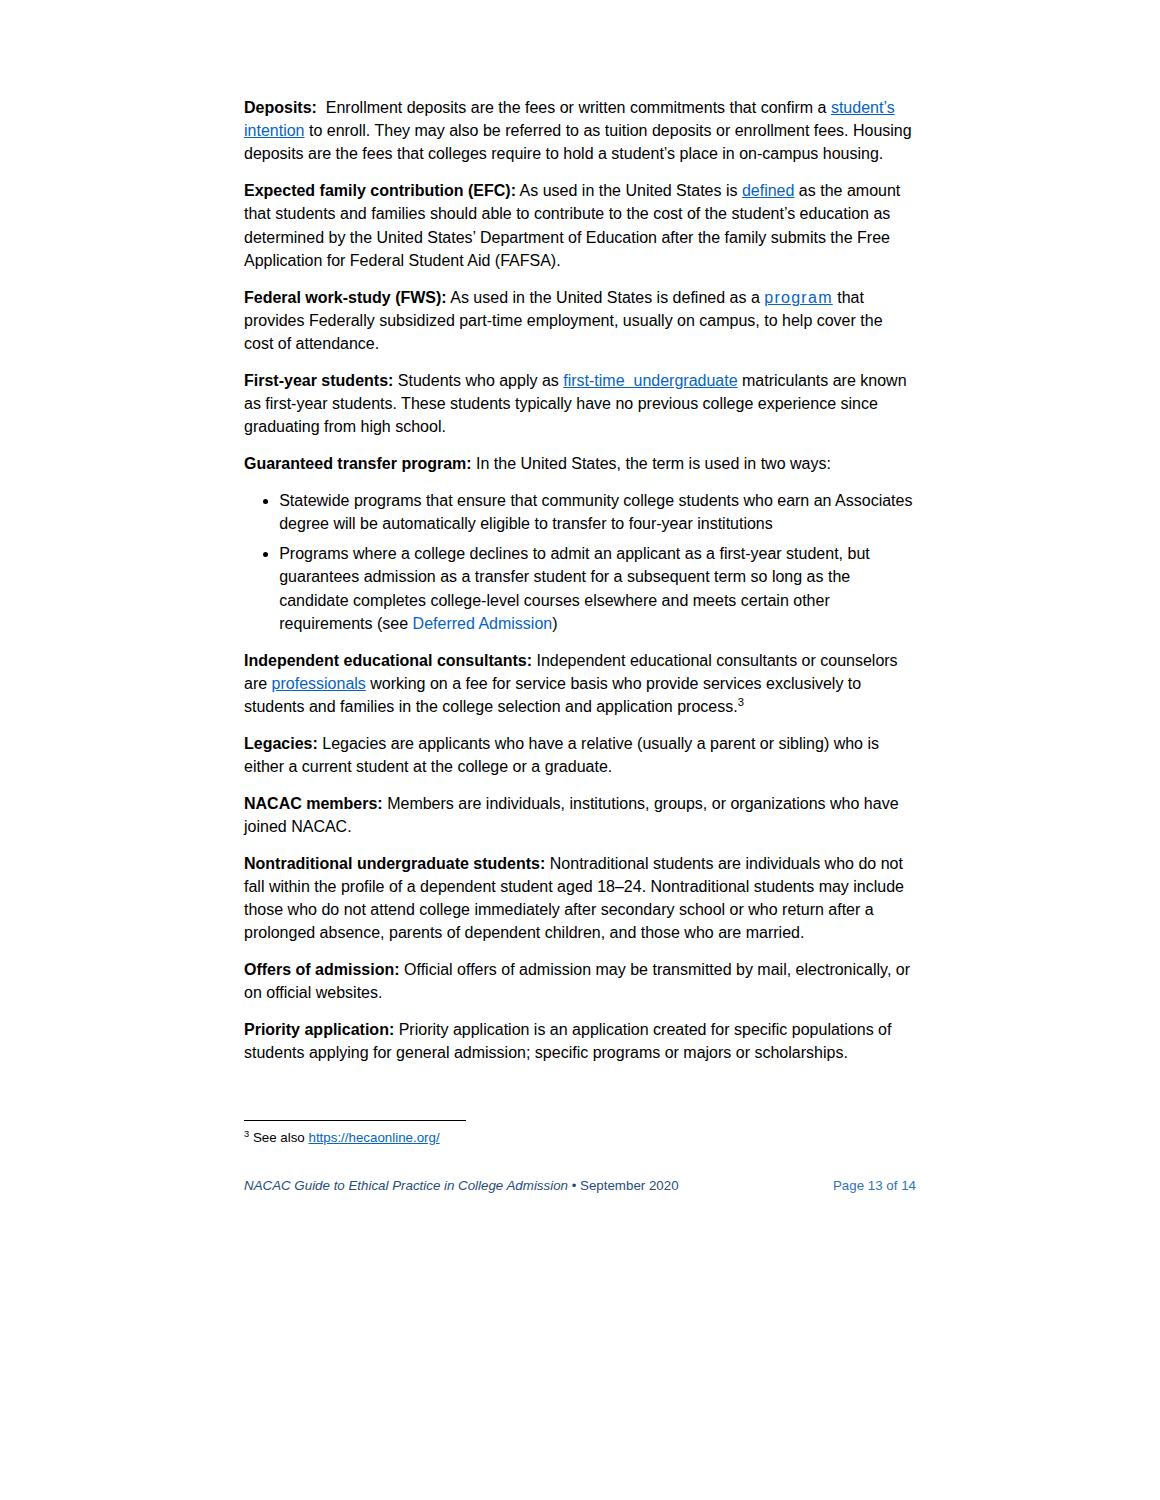Deposits: Enrollment deposits are the fees or written commitments that confirm a student’s intention to enroll. They may also be referred to as tuition deposits or enrollment fees. Housing deposits are the fees that colleges require to hold a student’s place in on-campus housing.
Expected family contribution (EFC): As used in the United States is defined as the amount that students and families should able to contribute to the cost of the student’s education as determined by the United States’ Department of Education after the family submits the Free Application for Federal Student Aid (FAFSA).
Federal work-study (FWS): As used in the United States is defined as a program that provides Federally subsidized part-time employment, usually on campus, to help cover the cost of attendance.
First-year students: Students who apply as first-time undergraduate matriculants are known as first-year students. These students typically have no previous college experience since graduating from high school.
Guaranteed transfer program: In the United States, the term is used in two ways:
Statewide programs that ensure that community college students who earn an Associates degree will be automatically eligible to transfer to four-year institutions
Programs where a college declines to admit an applicant as a first-year student, but guarantees admission as a transfer student for a subsequent term so long as the candidate completes college-level courses elsewhere and meets certain other requirements (see Deferred Admission)
Independent educational consultants: Independent educational consultants or counselors are professionals working on a fee for service basis who provide services exclusively to students and families in the college selection and application process.3
Legacies: Legacies are applicants who have a relative (usually a parent or sibling) who is either a current student at the college or a graduate.
NACAC members: Members are individuals, institutions, groups, or organizations who have joined NACAC.
Nontraditional undergraduate students: Nontraditional students are individuals who do not fall within the profile of a dependent student aged 18–24. Nontraditional students may include those who do not attend college immediately after secondary school or who return after a prolonged absence, parents of dependent children, and those who are married.
Offers of admission: Official offers of admission may be transmitted by mail, electronically, or on official websites.
Priority application: Priority application is an application created for specific populations of students applying for general admission; specific programs or majors or scholarships.
3 See also https://hecaonline.org/
NACAC Guide to Ethical Practice in College Admission • September 2020
Page 13 of 14